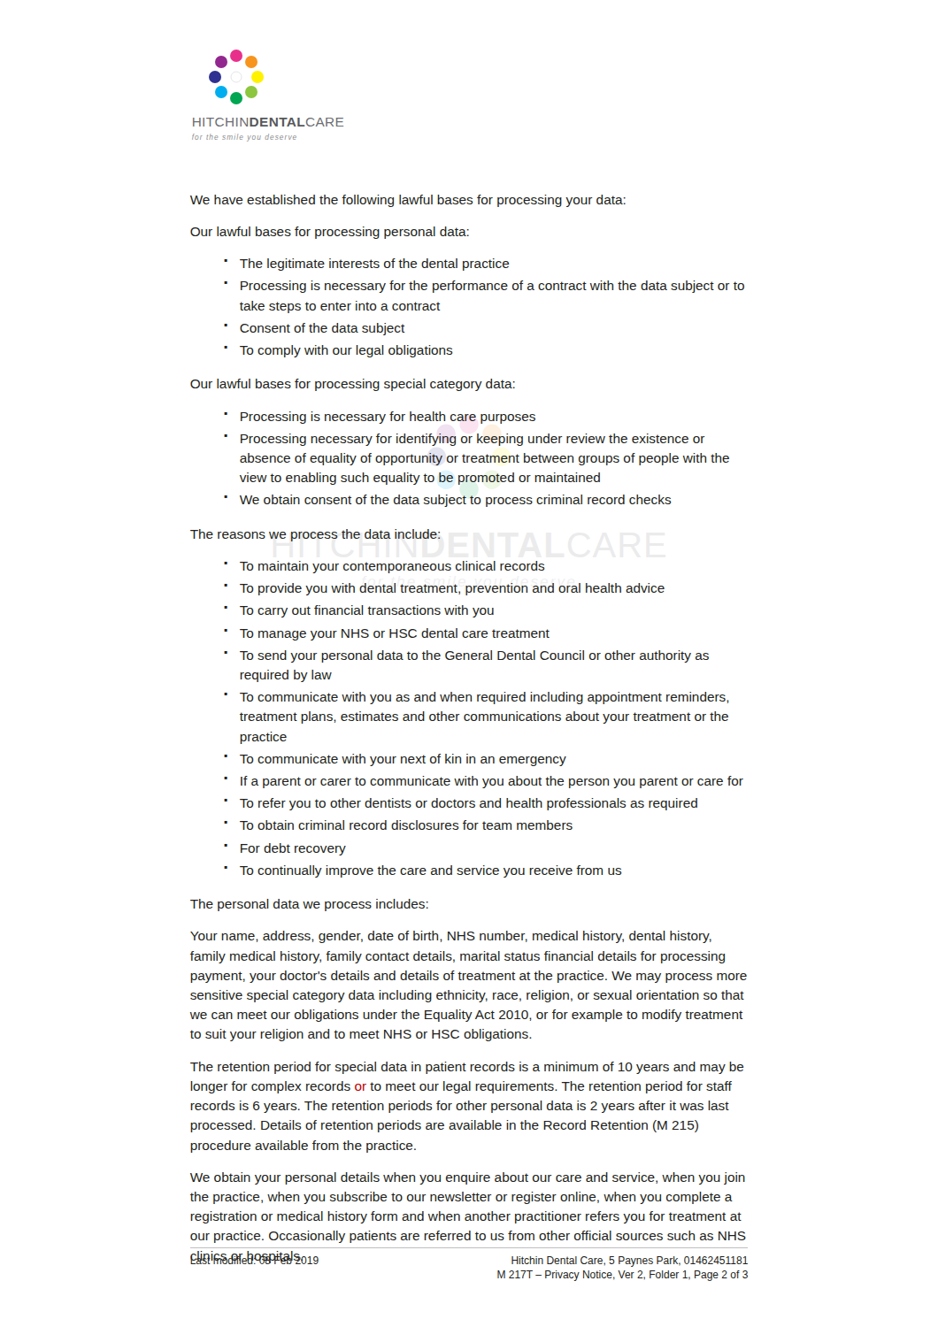HITCHINDENTALCARE
for the smile you deserve
HITCHINDENTALCARE
for the smile you deserve
We have established the following lawful bases for processing your data:
Our lawful bases for processing personal data:
The legitimate interests of the dental practice
Processing is necessary for the performance of a contract with the data subject or to take steps to enter into a contract
Consent of the data subject
To comply with our legal obligations
Our lawful bases for processing special category data:
Processing is necessary for health care purposes
Processing necessary for identifying or keeping under review the existence or absence of equality of opportunity or treatment between groups of people with the view to enabling such equality to be promoted or maintained
We obtain consent of the data subject to process criminal record checks
The reasons we process the data include:
To maintain your contemporaneous clinical records
To provide you with dental treatment, prevention and oral health advice
To carry out financial transactions with you
To manage your NHS or HSC dental care treatment
To send your personal data to the General Dental Council or other authority as required by law
To communicate with you as and when required including appointment reminders, treatment plans, estimates and other communications about your treatment or the practice
To communicate with your next of kin in an emergency
If a parent or carer to communicate with you about the person you parent or care for
To refer you to other dentists or doctors and health professionals as required
To obtain criminal record disclosures for team members
For debt recovery
To continually improve the care and service you receive from us
The personal data we process includes:
Your name, address, gender, date of birth, NHS number, medical history, dental history, family medical history, family contact details, marital status financial details for processing payment, your doctor's details and details of treatment at the practice. We may process more sensitive special category data including ethnicity, race, religion, or sexual orientation so that we can meet our obligations under the Equality Act 2010, or for example to modify treatment to suit your religion and to meet NHS or HSC obligations.
The retention period for special data in patient records is a minimum of 10 years and may be longer for complex records or to meet our legal requirements. The retention period for staff records is 6 years. The retention periods for other personal data is 2 years after it was last processed. Details of retention periods are available in the Record Retention (M 215) procedure available from the practice.
We obtain your personal details when you enquire about our care and service, when you join the practice, when you subscribe to our newsletter or register online, when you complete a registration or medical history form and when another practitioner refers you for treatment at our practice. Occasionally patients are referred to us from other official sources such as NHS clinics or hospitals.
Last modified: 08 Feb 2019
Hitchin Dental Care, 5 Paynes Park, 01462451181
M 217T – Privacy Notice, Ver 2, Folder 1, Page 2 of 3